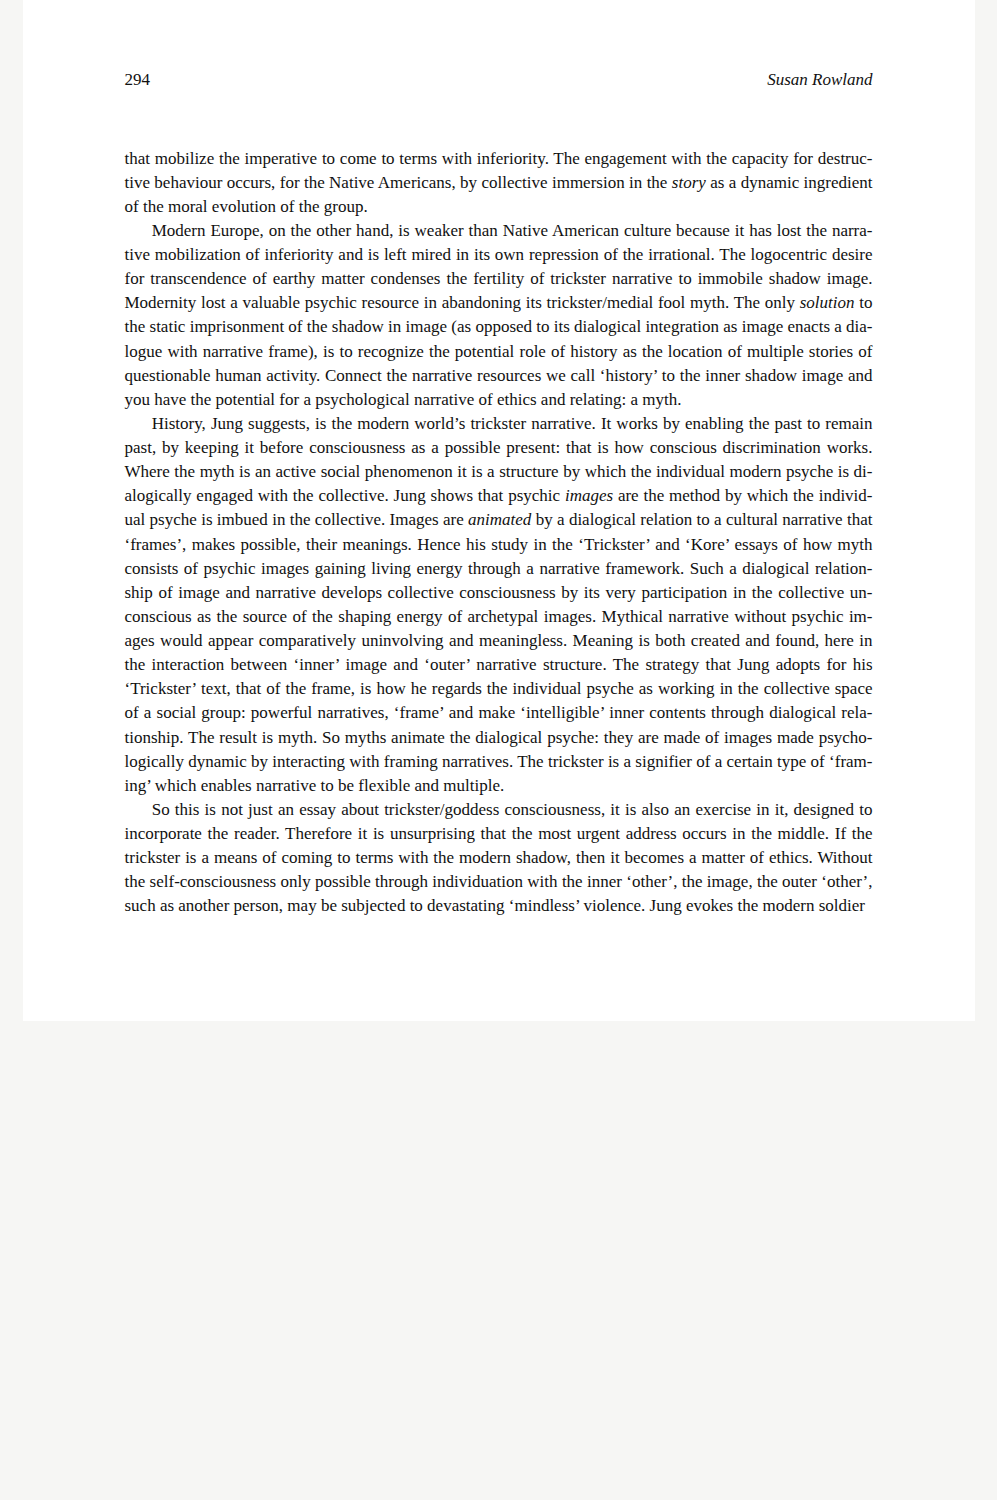294 Susan Rowland
that mobilize the imperative to come to terms with inferiority. The engagement with the capacity for destructive behaviour occurs, for the Native Americans, by collective immersion in the story as a dynamic ingredient of the moral evolution of the group.
Modern Europe, on the other hand, is weaker than Native American culture because it has lost the narrative mobilization of inferiority and is left mired in its own repression of the irrational. The logocentric desire for transcendence of earthy matter condenses the fertility of trickster narrative to immobile shadow image. Modernity lost a valuable psychic resource in abandoning its trickster/medial fool myth. The only solution to the static imprisonment of the shadow in image (as opposed to its dialogical integration as image enacts a dialogue with narrative frame), is to recognize the potential role of history as the location of multiple stories of questionable human activity. Connect the narrative resources we call ‘history’ to the inner shadow image and you have the potential for a psychological narrative of ethics and relating: a myth.
History, Jung suggests, is the modern world’s trickster narrative. It works by enabling the past to remain past, by keeping it before consciousness as a possible present: that is how conscious discrimination works. Where the myth is an active social phenomenon it is a structure by which the individual modern psyche is dialogically engaged with the collective. Jung shows that psychic images are the method by which the individual psyche is imbued in the collective. Images are animated by a dialogical relation to a cultural narrative that ‘frames’, makes possible, their meanings. Hence his study in the ‘Trickster’ and ‘Kore’ essays of how myth consists of psychic images gaining living energy through a narrative framework. Such a dialogical relationship of image and narrative develops collective consciousness by its very participation in the collective unconscious as the source of the shaping energy of archetypal images. Mythical narrative without psychic images would appear comparatively uninvolving and meaningless. Meaning is both created and found, here in the interaction between ‘inner’ image and ‘outer’ narrative structure. The strategy that Jung adopts for his ‘Trickster’ text, that of the frame, is how he regards the individual psyche as working in the collective space of a social group: powerful narratives, ‘frame’ and make ‘intelligible’ inner contents through dialogical relationship. The result is myth. So myths animate the dialogical psyche: they are made of images made psychologically dynamic by interacting with framing narratives. The trickster is a signifier of a certain type of ‘framing’ which enables narrative to be flexible and multiple.
So this is not just an essay about trickster/goddess consciousness, it is also an exercise in it, designed to incorporate the reader. Therefore it is unsurprising that the most urgent address occurs in the middle. If the trickster is a means of coming to terms with the modern shadow, then it becomes a matter of ethics. Without the self-consciousness only possible through individuation with the inner ‘other’, the image, the outer ‘other’, such as another person, may be subjected to devastating ‘mindless’ violence. Jung evokes the modern soldier